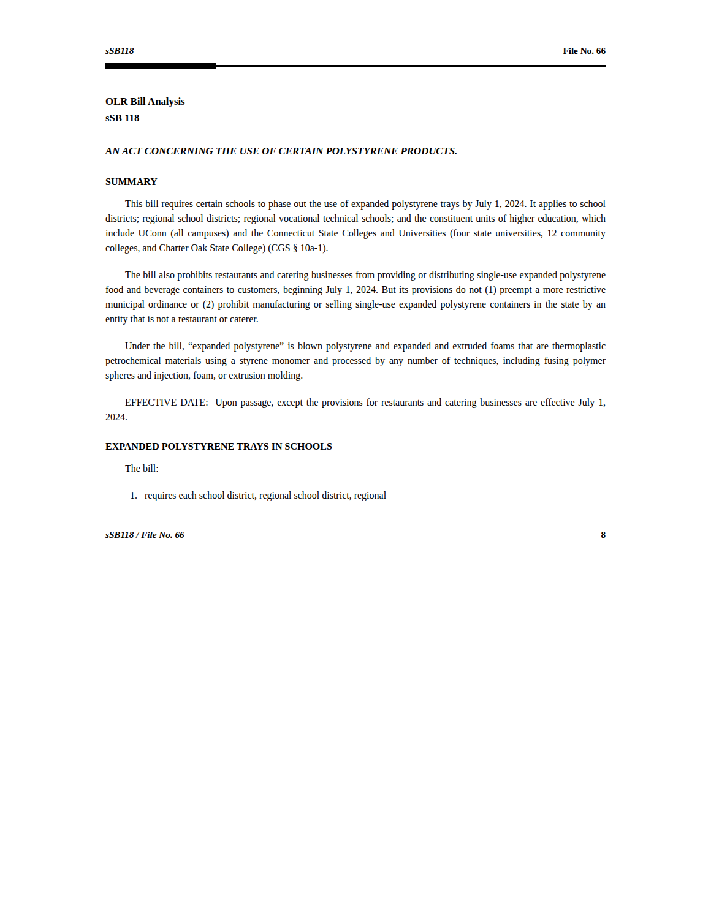sSB118 File No. 66
OLR Bill Analysis
sSB 118
AN ACT CONCERNING THE USE OF CERTAIN POLYSTYRENE PRODUCTS.
Summary
This bill requires certain schools to phase out the use of expanded polystyrene trays by July 1, 2024. It applies to school districts; regional school districts; regional vocational technical schools; and the constituent units of higher education, which include UConn (all campuses) and the Connecticut State Colleges and Universities (four state universities, 12 community colleges, and Charter Oak State College) (CGS § 10a-1).
The bill also prohibits restaurants and catering businesses from providing or distributing single-use expanded polystyrene food and beverage containers to customers, beginning July 1, 2024. But its provisions do not (1) preempt a more restrictive municipal ordinance or (2) prohibit manufacturing or selling single-use expanded polystyrene containers in the state by an entity that is not a restaurant or caterer.
Under the bill, “expanded polystyrene” is blown polystyrene and expanded and extruded foams that are thermoplastic petrochemical materials using a styrene monomer and processed by any number of techniques, including fusing polymer spheres and injection, foam, or extrusion molding.
Effective Date: Upon passage, except the provisions for restaurants and catering businesses are effective July 1, 2024.
Expanded Polystyrene Trays in Schools
The bill:
requires each school district, regional school district, regional
sSB118 / File No. 66 8